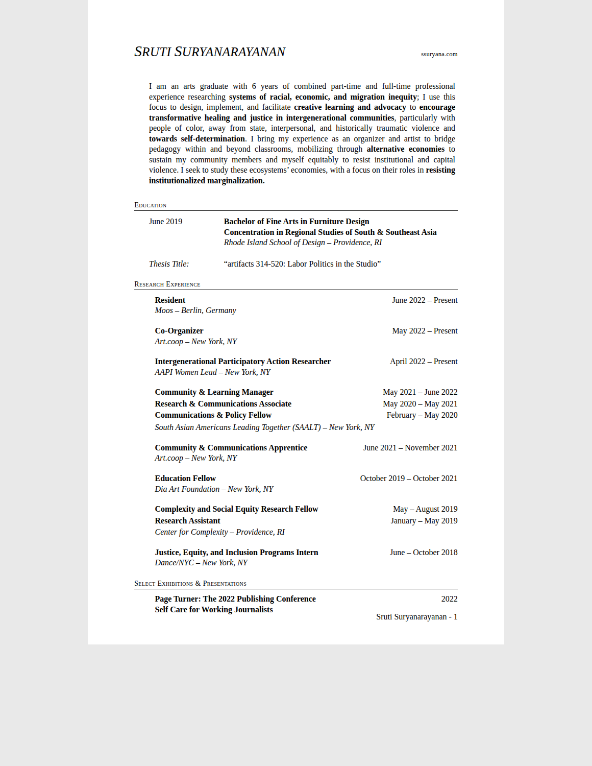SRUTI SURYANARAYANAN
ssuryana.com
I am an arts graduate with 6 years of combined part-time and full-time professional experience researching systems of racial, economic, and migration inequity; I use this focus to design, implement, and facilitate creative learning and advocacy to encourage transformative healing and justice in intergenerational communities, particularly with people of color, away from state, interpersonal, and historically traumatic violence and towards self-determination. I bring my experience as an organizer and artist to bridge pedagogy within and beyond classrooms, mobilizing through alternative economies to sustain my community members and myself equitably to resist institutional and capital violence. I seek to study these ecosystems’ economies, with a focus on their roles in resisting institutionalized marginalization.
Education
June 2019
Bachelor of Fine Arts in Furniture Design Concentration in Regional Studies of South & Southeast Asia Rhode Island School of Design – Providence, RI
Thesis Title:
“artifacts 314-520: Labor Politics in the Studio”
Research Experience
Resident
Moos – Berlin, Germany
June 2022 – Present
Co-Organizer
Art.coop – New York, NY
May 2022 – Present
Intergenerational Participatory Action Researcher
AAPI Women Lead – New York, NY
April 2022 – Present
Community & Learning Manager
May 2021 – June 2022
Research & Communications Associate
May 2020 – May 2021
Communications & Policy Fellow
February – May 2020
South Asian Americans Leading Together (SAALT) – New York, NY
Community & Communications Apprentice
Art.coop – New York, NY
June 2021 – November 2021
Education Fellow
Dia Art Foundation – New York, NY
October 2019 – October 2021
Complexity and Social Equity Research Fellow
May – August 2019
Research Assistant
January – May 2019
Center for Complexity – Providence, RI
Justice, Equity, and Inclusion Programs Intern
Dance/NYC – New York, NY
June – October 2018
Select Exhibitions & Presentations
Page Turner: The 2022 Publishing Conference Self Care for Working Journalists
2022
Sruti Suryanarayanan - 1